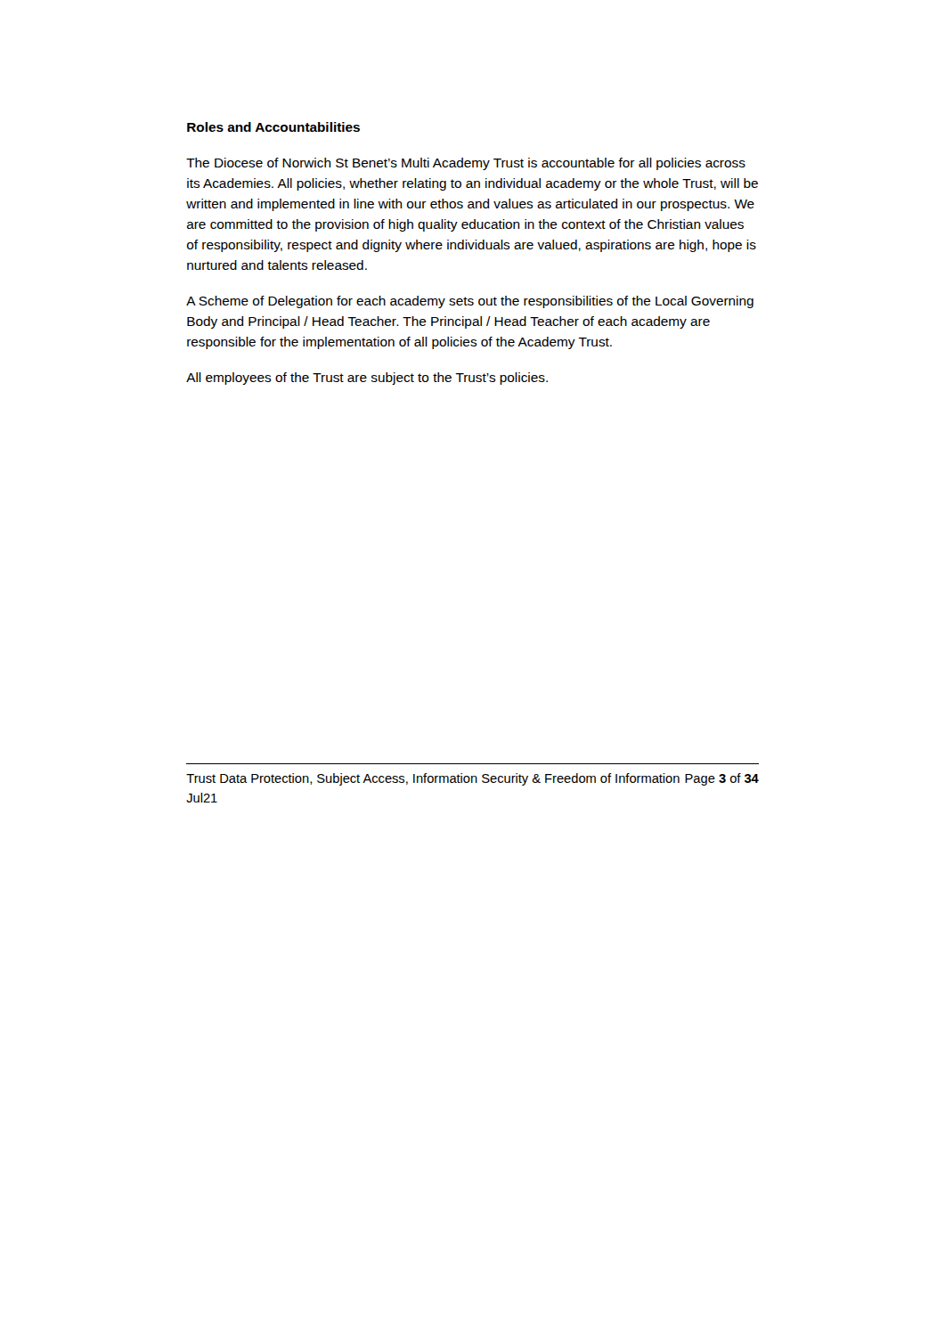Roles and Accountabilities
The Diocese of Norwich St Benet’s Multi Academy Trust is accountable for all policies across its Academies. All policies, whether relating to an individual academy or the whole Trust, will be written and implemented in line with our ethos and values as articulated in our prospectus. We are committed to the provision of high quality education in the context of the Christian values of responsibility, respect and dignity where individuals are valued, aspirations are high, hope is nurtured and talents released.
A Scheme of Delegation for each academy sets out the responsibilities of the Local Governing Body and Principal / Head Teacher. The Principal / Head Teacher of each academy are responsible for the implementation of all policies of the Academy Trust.
All employees of the Trust are subject to the Trust’s policies.
Trust Data Protection, Subject Access, Information Security & Freedom of Information Jul21 Page 3 of 34